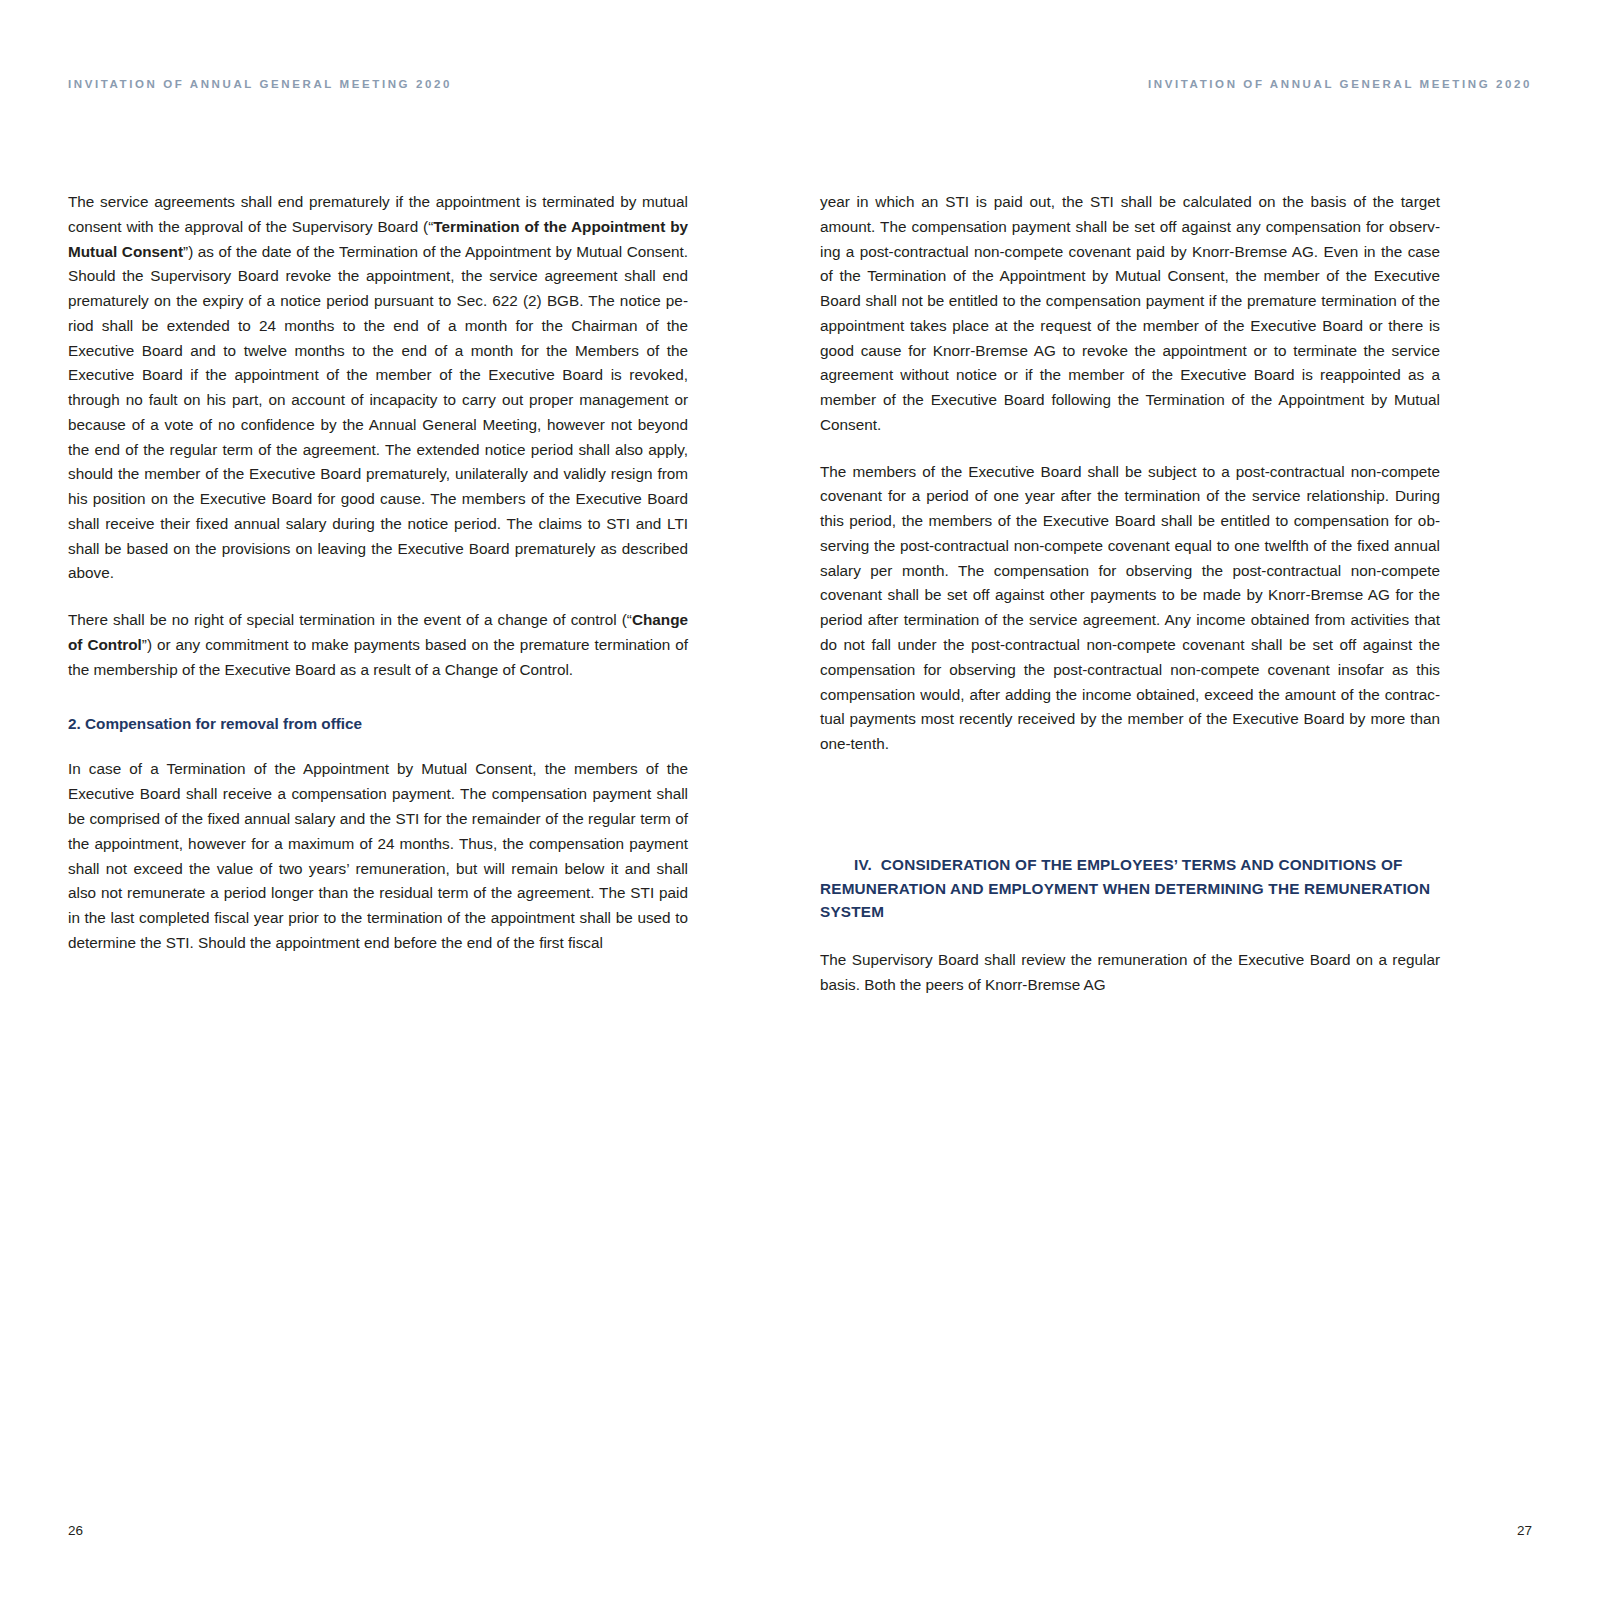Invitation of Annual General Meeting 2020
Invitation of Annual General Meeting 2020
The service agreements shall end prematurely if the appointment is terminated by mutual consent with the approval of the Supervisory Board (“Termination of the Appointment by Mutual Consent”) as of the date of the Termination of the Appointment by Mutual Consent. Should the Supervisory Board revoke the appointment, the service agreement shall end prematurely on the expiry of a notice period pursuant to Sec. 622 (2) BGB. The notice period shall be extended to 24 months to the end of a month for the Chairman of the Executive Board and to twelve months to the end of a month for the Members of the Executive Board if the appointment of the member of the Executive Board is revoked, through no fault on his part, on account of incapacity to carry out proper management or because of a vote of no confidence by the Annual General Meeting, however not beyond the end of the regular term of the agreement. The extended notice period shall also apply, should the member of the Executive Board prematurely, unilaterally and validly resign from his position on the Executive Board for good cause. The members of the Executive Board shall receive their fixed annual salary during the notice period. The claims to STI and LTI shall be based on the provisions on leaving the Executive Board prematurely as described above.
There shall be no right of special termination in the event of a change of control (“Change of Control”) or any commitment to make payments based on the premature termination of the membership of the Executive Board as a result of a Change of Control.
2. Compensation for removal from office
In case of a Termination of the Appointment by Mutual Consent, the members of the Executive Board shall receive a compensation payment. The compensation payment shall be comprised of the fixed annual salary and the STI for the remainder of the regular term of the appointment, however for a maximum of 24 months. Thus, the compensation payment shall not exceed the value of two years’ remuneration, but will remain below it and shall also not remunerate a period longer than the residual term of the agreement. The STI paid in the last completed fiscal year prior to the termination of the appointment shall be used to determine the STI. Should the appointment end before the end of the first fiscal
year in which an STI is paid out, the STI shall be calculated on the basis of the target amount. The compensation payment shall be set off against any compensation for observing a post-contractual non-compete covenant paid by Knorr-Bremse AG. Even in the case of the Termination of the Appointment by Mutual Consent, the member of the Executive Board shall not be entitled to the compensation payment if the premature termination of the appointment takes place at the request of the member of the Executive Board or there is good cause for Knorr-Bremse AG to revoke the appointment or to terminate the service agreement without notice or if the member of the Executive Board is reappointed as a member of the Executive Board following the Termination of the Appointment by Mutual Consent.
The members of the Executive Board shall be subject to a post-contractual non-compete covenant for a period of one year after the termination of the service relationship. During this period, the members of the Executive Board shall be entitled to compensation for observing the post-contractual non-compete covenant equal to one twelfth of the fixed annual salary per month. The compensation for observing the post-contractual non-compete covenant shall be set off against other payments to be made by Knorr-Bremse AG for the period after termination of the service agreement. Any income obtained from activities that do not fall under the post-contractual non-compete covenant shall be set off against the compensation for observing the post-contractual non-compete covenant insofar as this compensation would, after adding the income obtained, exceed the amount of the contractual payments most recently received by the member of the Executive Board by more than one-tenth.
IV. Consideration of the employees’ terms and conditions of remuneration and employment when determining the remuneration system
The Supervisory Board shall review the remuneration of the Executive Board on a regular basis. Both the peers of Knorr-Bremse AG
26
27